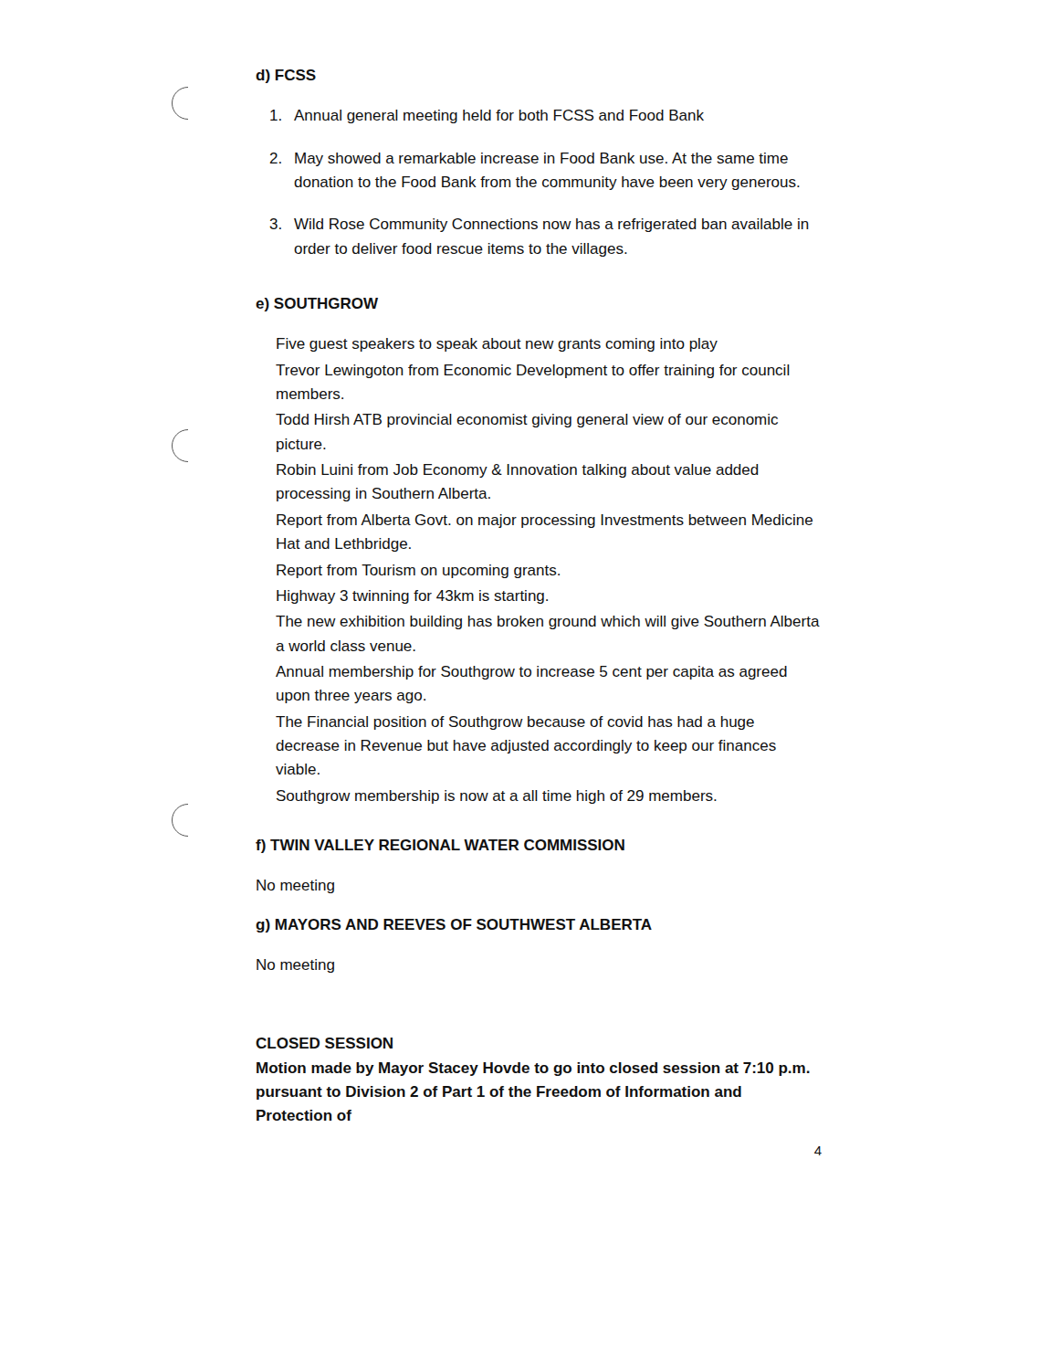d) FCSS
Annual general meeting held for both FCSS and Food Bank
May showed a remarkable increase in Food Bank use. At the same time donation to the Food Bank from the community have been very generous.
Wild Rose Community Connections now has a refrigerated ban available in order to deliver food rescue items to the villages.
e) SOUTHGROW
Five guest speakers to speak about new grants coming into play
Trevor Lewingoton from Economic Development to offer training for council members.
Todd Hirsh ATB provincial economist giving general view of our economic picture.
Robin Luini from Job Economy & Innovation talking about value added processing in Southern Alberta.
Report from Alberta Govt. on major processing Investments between Medicine Hat and Lethbridge.
Report from Tourism on upcoming grants.
Highway 3 twinning for 43km is starting.
The new exhibition building has broken ground which will give Southern Alberta a world class venue.
Annual membership for Southgrow to increase 5 cent per capita as agreed upon three years ago.
The Financial position of Southgrow because of covid has had a huge decrease in Revenue but have adjusted accordingly to keep our finances viable.
Southgrow membership is now at a all time high of 29 members.
f) TWIN VALLEY REGIONAL WATER COMMISSION
No meeting
g) MAYORS AND REEVES OF SOUTHWEST ALBERTA
No meeting
CLOSED SESSION
Motion made by Mayor Stacey Hovde to go into closed session at 7:10 p.m. pursuant to Division 2 of Part 1 of the Freedom of Information and Protection of
4